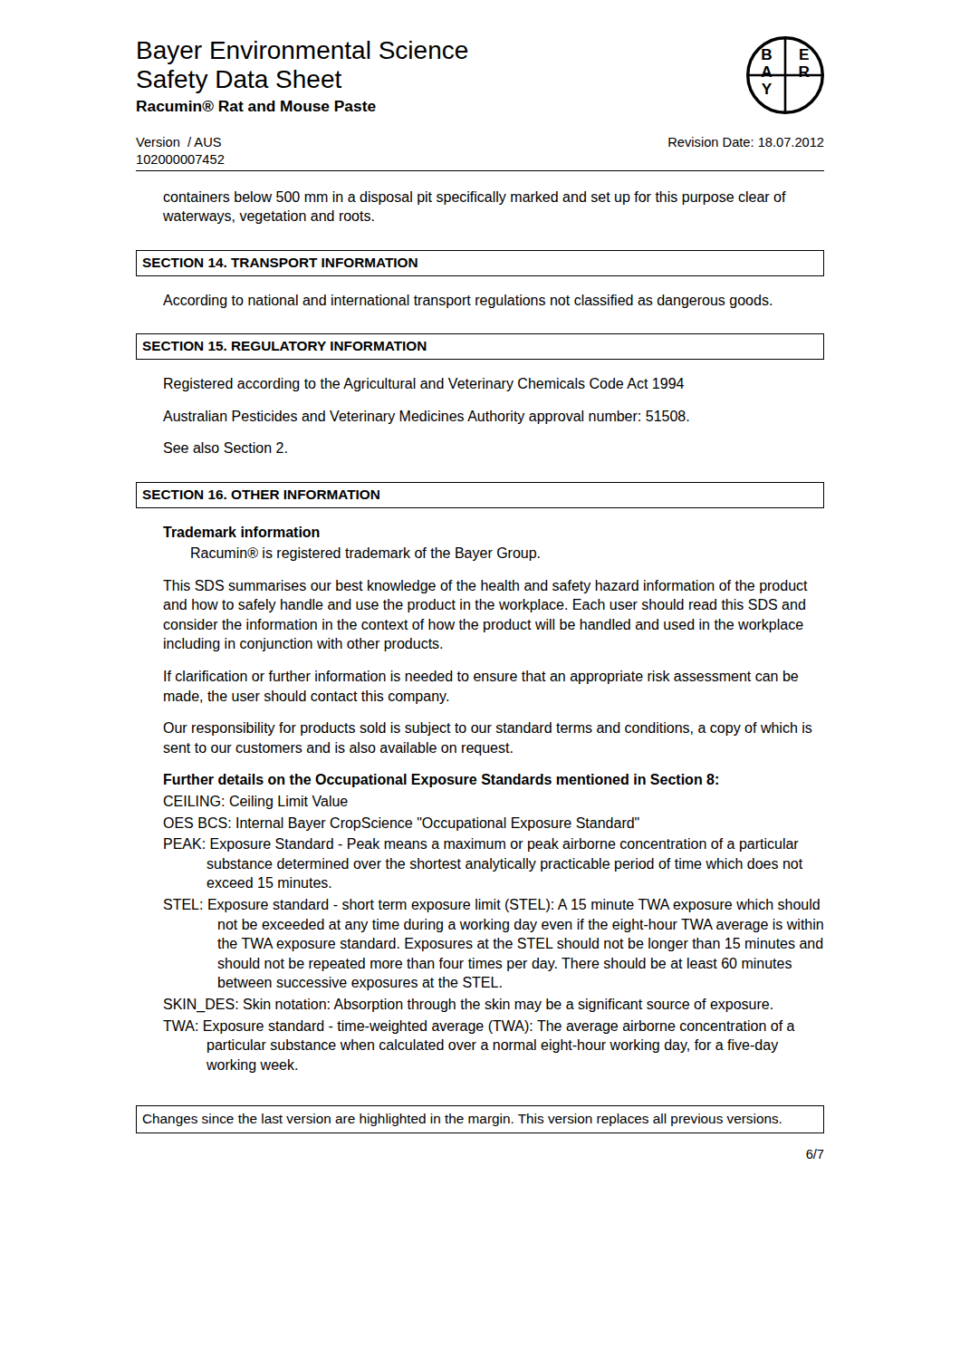B A Y E R
Bayer Environmental Science
Safety Data Sheet
Racumin® Rat and Mouse Paste
Version / AUS
102000007452
Revision Date: 18.07.2012
containers below 500 mm in a disposal pit specifically marked and set up for this purpose clear of waterways, vegetation and roots.
SECTION 14. TRANSPORT INFORMATION
According to national and international transport regulations not classified as dangerous goods.
SECTION 15. REGULATORY INFORMATION
Registered according to the Agricultural and Veterinary Chemicals Code Act 1994
Australian Pesticides and Veterinary Medicines Authority approval number: 51508.
See also Section 2.
SECTION 16. OTHER INFORMATION
Trademark information
Racumin® is registered trademark of the Bayer Group.
This SDS summarises our best knowledge of the health and safety hazard information of the product and how to safely handle and use the product in the workplace. Each user should read this SDS and consider the information in the context of how the product will be handled and used in the workplace including in conjunction with other products.
If clarification or further information is needed to ensure that an appropriate risk assessment can be made, the user should contact this company.
Our responsibility for products sold is subject to our standard terms and conditions, a copy of which is sent to our customers and is also available on request.
Further details on the Occupational Exposure Standards mentioned in Section 8:
CEILING: Ceiling Limit Value
OES BCS: Internal Bayer CropScience "Occupational Exposure Standard"
PEAK: Exposure Standard - Peak means a maximum or peak airborne concentration of a particular substance determined over the shortest analytically practicable period of time which does not exceed 15 minutes.
STEL: Exposure standard - short term exposure limit (STEL): A 15 minute TWA exposure which should not be exceeded at any time during a working day even if the eight-hour TWA average is within the TWA exposure standard. Exposures at the STEL should not be longer than 15 minutes and should not be repeated more than four times per day. There should be at least 60 minutes between successive exposures at the STEL.
SKIN_DES: Skin notation: Absorption through the skin may be a significant source of exposure.
TWA: Exposure standard - time-weighted average (TWA): The average airborne concentration of a particular substance when calculated over a normal eight-hour working day, for a five-day working week.
Changes since the last version are highlighted in the margin. This version replaces all previous versions.
6/7